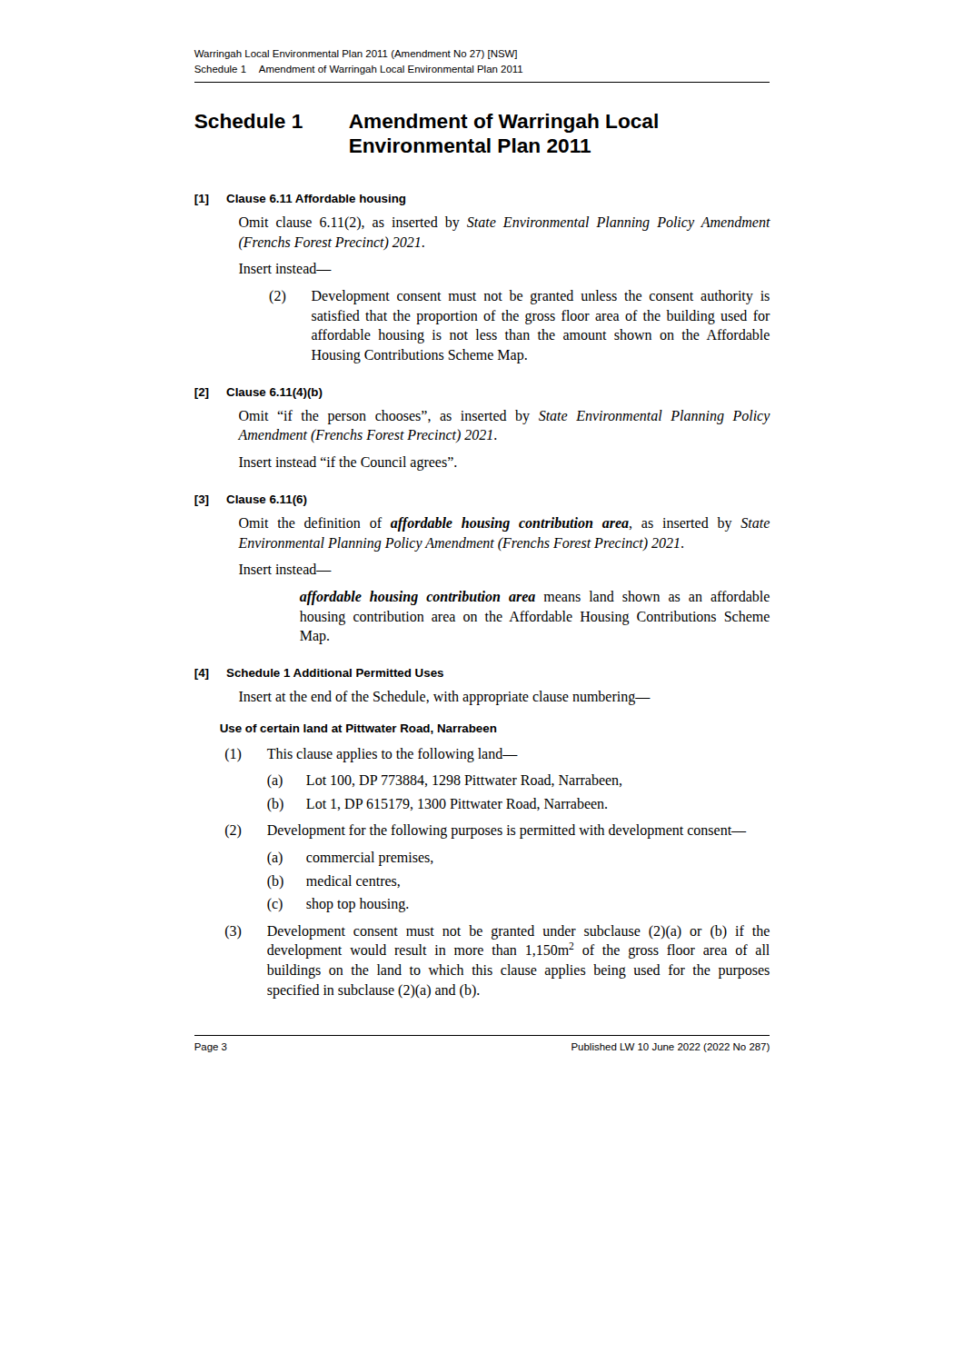Warringah Local Environmental Plan 2011 (Amendment No 27) [NSW] Schedule 1 Amendment of Warringah Local Environmental Plan 2011
Schedule 1 Amendment of Warringah Local Environmental Plan 2011
[1] Clause 6.11 Affordable housing
Omit clause 6.11(2), as inserted by State Environmental Planning Policy Amendment (Frenchs Forest Precinct) 2021.
Insert instead—
(2) Development consent must not be granted unless the consent authority is satisfied that the proportion of the gross floor area of the building used for affordable housing is not less than the amount shown on the Affordable Housing Contributions Scheme Map.
[2] Clause 6.11(4)(b)
Omit “if the person chooses”, as inserted by State Environmental Planning Policy Amendment (Frenchs Forest Precinct) 2021.
Insert instead “if the Council agrees”.
[3] Clause 6.11(6)
Omit the definition of affordable housing contribution area, as inserted by State Environmental Planning Policy Amendment (Frenchs Forest Precinct) 2021.
Insert instead—
affordable housing contribution area means land shown as an affordable housing contribution area on the Affordable Housing Contributions Scheme Map.
[4] Schedule 1 Additional Permitted Uses
Insert at the end of the Schedule, with appropriate clause numbering—
Use of certain land at Pittwater Road, Narrabeen
(1) This clause applies to the following land—
(a) Lot 100, DP 773884, 1298 Pittwater Road, Narrabeen,
(b) Lot 1, DP 615179, 1300 Pittwater Road, Narrabeen.
(2) Development for the following purposes is permitted with development consent—
(a) commercial premises,
(b) medical centres,
(c) shop top housing.
(3) Development consent must not be granted under subclause (2)(a) or (b) if the development would result in more than 1,150m2 of the gross floor area of all buildings on the land to which this clause applies being used for the purposes specified in subclause (2)(a) and (b).
Page 3 Published LW 10 June 2022 (2022 No 287)